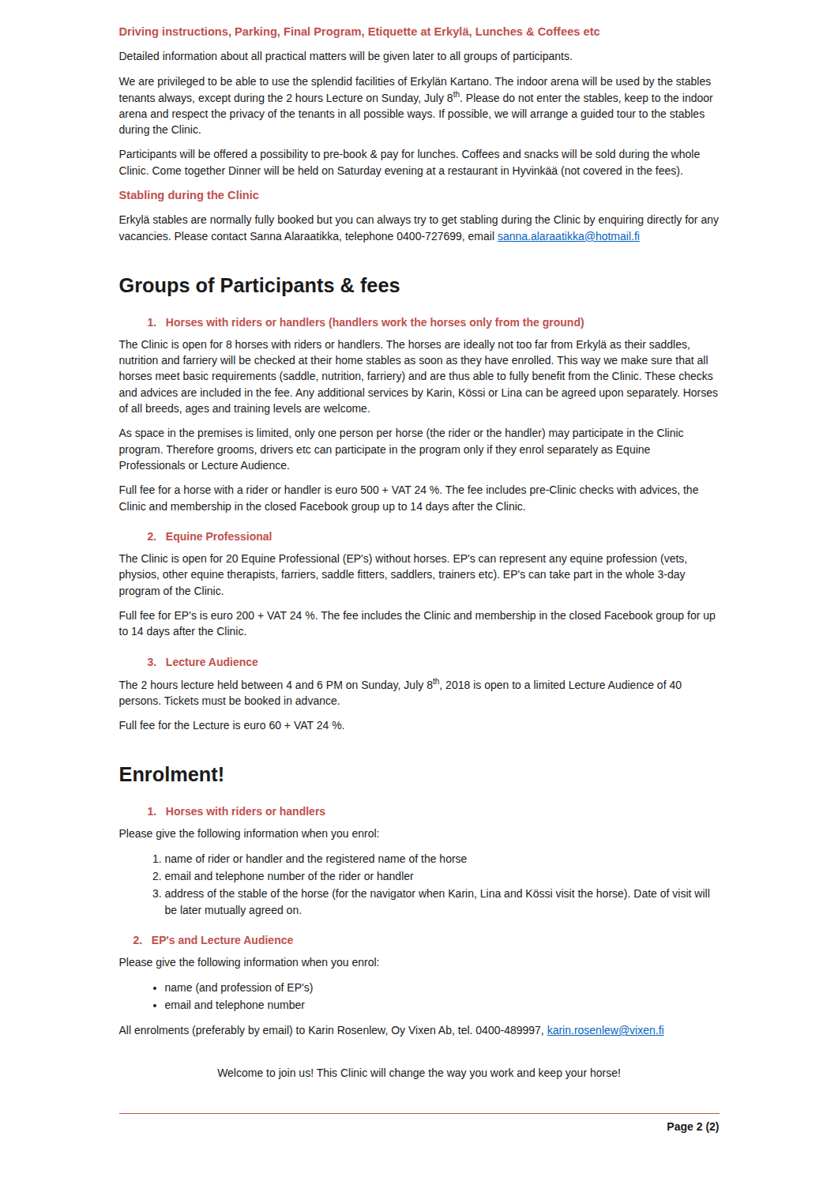Driving instructions, Parking, Final Program, Etiquette at Erkylä, Lunches & Coffees etc
Detailed information about all practical matters will be given later to all groups of participants.
We are privileged to be able to use the splendid facilities of Erkylän Kartano. The indoor arena will be used by the stables tenants always, except during the 2 hours Lecture on Sunday, July 8th. Please do not enter the stables, keep to the indoor arena and respect the privacy of the tenants in all possible ways. If possible, we will arrange a guided tour to the stables during the Clinic.
Participants will be offered a possibility to pre-book & pay for lunches. Coffees and snacks will be sold during the whole Clinic. Come together Dinner will be held on Saturday evening at a restaurant in Hyvinkää (not covered in the fees).
Stabling during the Clinic
Erkylä stables are normally fully booked but you can always try to get stabling during the Clinic by enquiring directly for any vacancies. Please contact Sanna Alaraatikka, telephone 0400-727699, email sanna.alaraatikka@hotmail.fi
Groups of Participants & fees
1. Horses with riders or handlers (handlers work the horses only from the ground)
The Clinic is open for 8 horses with riders or handlers. The horses are ideally not too far from Erkylä as their saddles, nutrition and farriery will be checked at their home stables as soon as they have enrolled. This way we make sure that all horses meet basic requirements (saddle, nutrition, farriery) and are thus able to fully benefit from the Clinic. These checks and advices are included in the fee. Any additional services by Karin, Kössi or Lina can be agreed upon separately. Horses of all breeds, ages and training levels are welcome.
As space in the premises is limited, only one person per horse (the rider or the handler) may participate in the Clinic program. Therefore grooms, drivers etc can participate in the program only if they enrol separately as Equine Professionals or Lecture Audience.
Full fee for a horse with a rider or handler is euro 500 + VAT 24 %. The fee includes pre-Clinic checks with advices, the Clinic and membership in the closed Facebook group up to 14 days after the Clinic.
2. Equine Professional
The Clinic is open for 20 Equine Professional (EP's) without horses. EP's can represent any equine profession (vets, physios, other equine therapists, farriers, saddle fitters, saddlers, trainers etc). EP's can take part in the whole 3-day program of the Clinic.
Full fee for EP's is euro 200 + VAT 24 %. The fee includes the Clinic and membership in the closed Facebook group for up to 14 days after the Clinic.
3. Lecture Audience
The 2 hours lecture held between 4 and 6 PM on Sunday, July 8th, 2018 is open to a limited Lecture Audience of 40 persons. Tickets must be booked in advance.
Full fee for the Lecture is euro 60 + VAT 24 %.
Enrolment!
1. Horses with riders or handlers
Please give the following information when you enrol:
name of rider or handler and the registered name of the horse
email and telephone number of the rider or handler
address of the stable of the horse (for the navigator when Karin, Lina and Kössi visit the horse). Date of visit will be later mutually agreed on.
2. EP's and Lecture Audience
Please give the following information when you enrol:
name (and profession of EP's)
email and telephone number
All enrolments (preferably by email) to Karin Rosenlew, Oy Vixen Ab, tel. 0400-489997, karin.rosenlew@vixen.fi
Welcome to join us! This Clinic will change the way you work and keep your horse!
Page 2 (2)